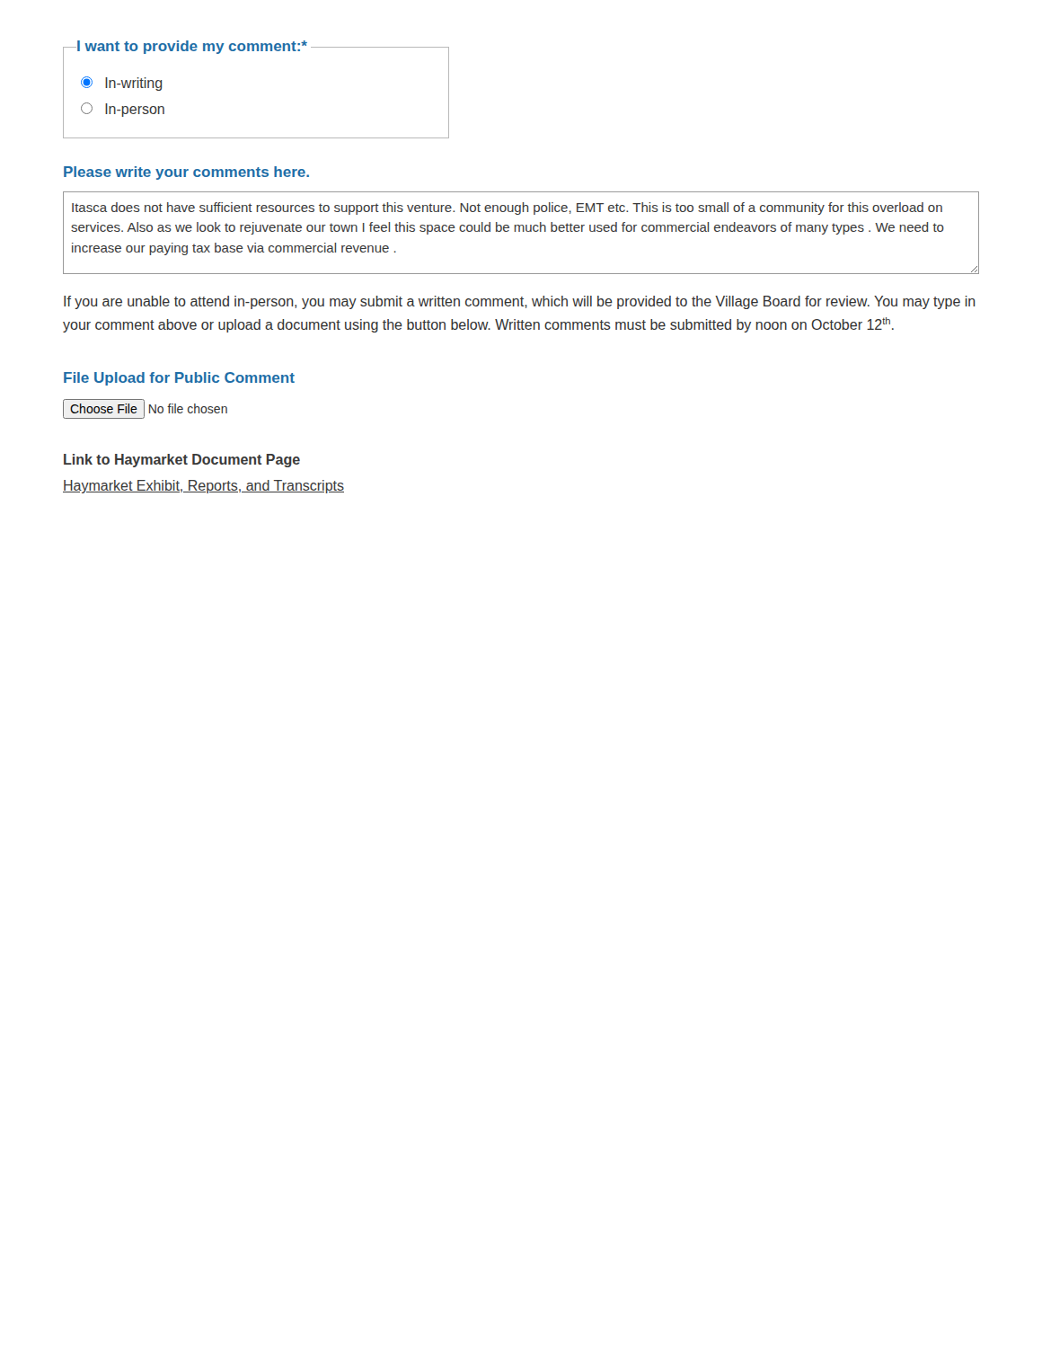I want to provide my comment:*
In-writing
In-person
Please write your comments here.
Itasca does not have sufficient resources to support this venture. Not enough police, EMT etc. This is too small of a community for this overload on services. Also as we look to rejuvenate our town I feel this space could be much better used for commercial endeavors of many types . We need to increase our paying tax base via commercial revenue .
If you are unable to attend in-person, you may submit a written comment, which will be provided to the Village Board for review. You may type in your comment above or upload a document using the button below. Written comments must be submitted by noon on October 12th.
File Upload for Public Comment
Link to Haymarket Document Page
Haymarket Exhibit, Reports, and Transcripts